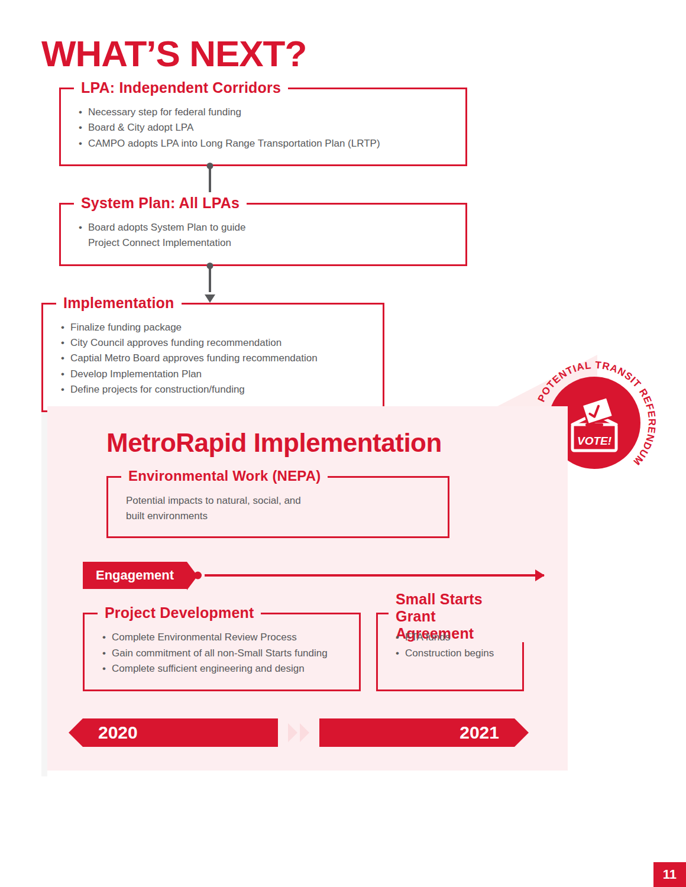What’s Next?
LPA: Independent Corridors
Necessary step for federal funding
Board & City adopt LPA
CAMPO adopts LPA into Long Range Transportation Plan (LRTP)
System Plan: All LPAs
Board adopts System Plan to guide
Project Connect Implementation
Implementation
Finalize funding package
City Council approves funding recommendation
Captial Metro Board approves funding recommendation
Develop Implementation Plan
Define projects for construction/funding
POTENTIAL TRANSIT REFERENDUM VOTE!
MetroRapid Implementation
Environmental Work (NEPA)
Potential impacts to natural, social, and
built environments
Engagement
Project Development
Complete Environmental Review Process
Gain commitment of all non-Small Starts funding
Complete sufficient engineering and design
Small Starts
Grant Agreement
FTA funds
Construction begins
2020
2021
11